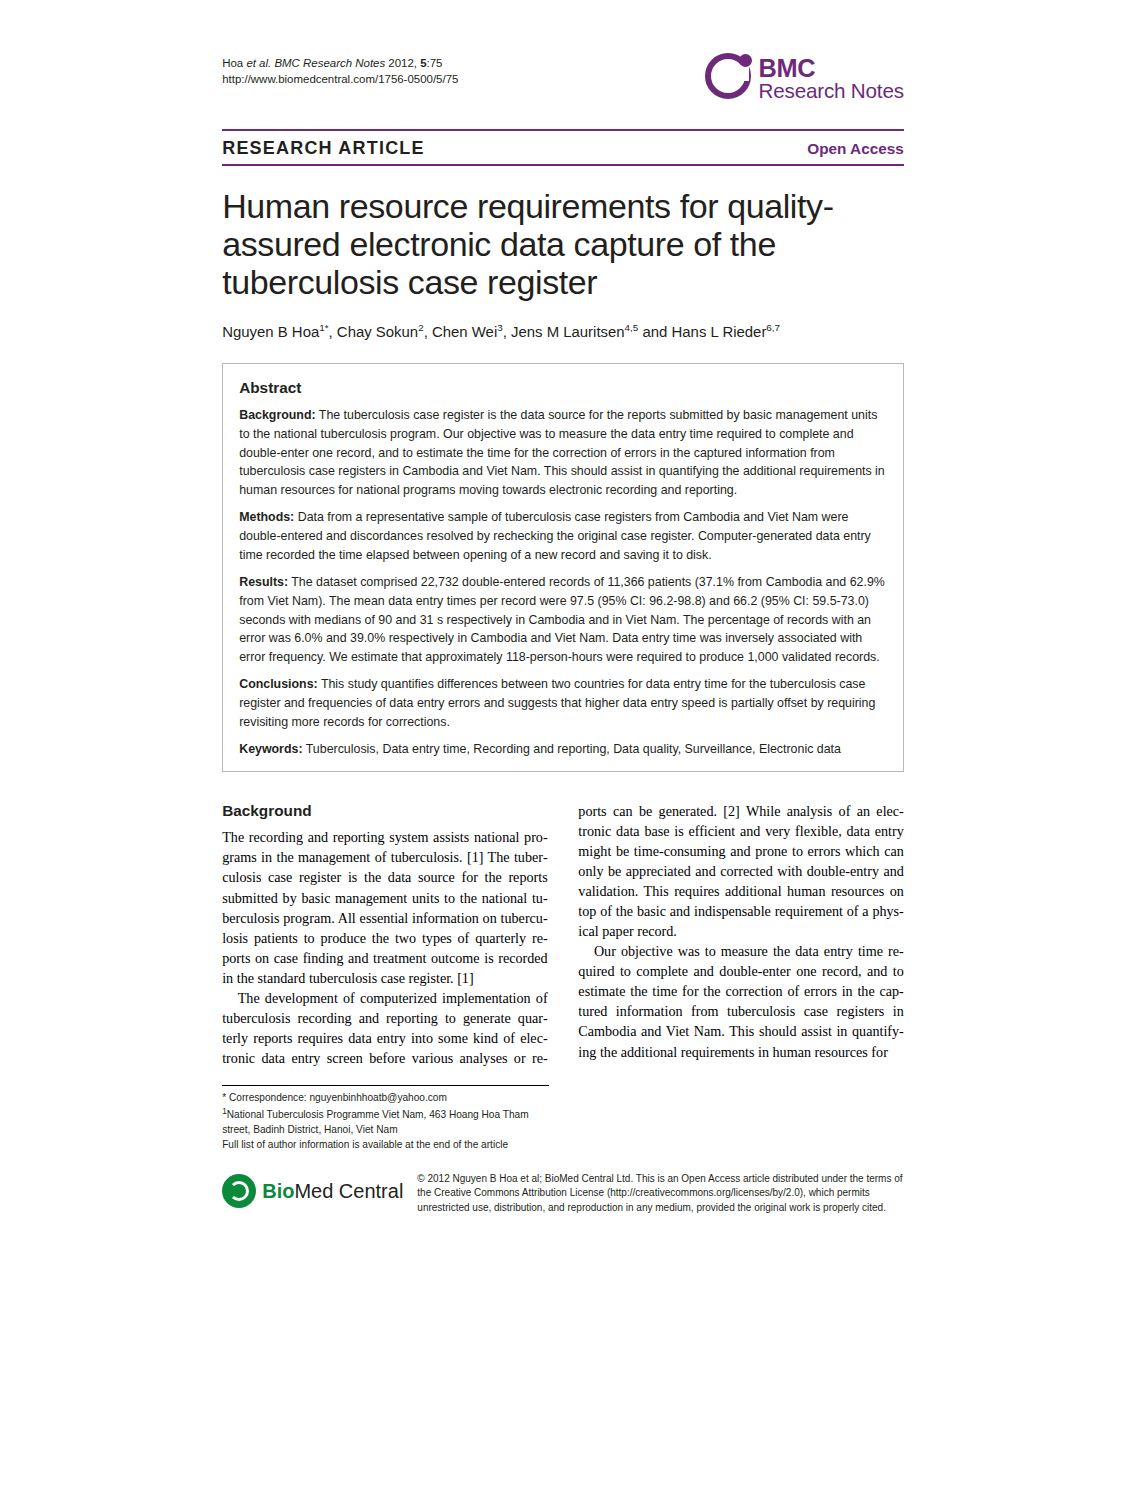Hoa et al. BMC Research Notes 2012, 5:75
http://www.biomedcentral.com/1756-0500/5/75
BMC
Research Notes
RESEARCH ARTICLE
Open Access
Human resource requirements for quality-assured electronic data capture of the tuberculosis case register
Nguyen B Hoa1*, Chay Sokun2, Chen Wei3, Jens M Lauritsen4,5 and Hans L Rieder6,7
Abstract
Background: The tuberculosis case register is the data source for the reports submitted by basic management units to the national tuberculosis program. Our objective was to measure the data entry time required to complete and double-enter one record, and to estimate the time for the correction of errors in the captured information from tuberculosis case registers in Cambodia and Viet Nam. This should assist in quantifying the additional requirements in human resources for national programs moving towards electronic recording and reporting.
Methods: Data from a representative sample of tuberculosis case registers from Cambodia and Viet Nam were double-entered and discordances resolved by rechecking the original case register. Computer-generated data entry time recorded the time elapsed between opening of a new record and saving it to disk.
Results: The dataset comprised 22,732 double-entered records of 11,366 patients (37.1% from Cambodia and 62.9% from Viet Nam). The mean data entry times per record were 97.5 (95% CI: 96.2-98.8) and 66.2 (95% CI: 59.5-73.0) seconds with medians of 90 and 31 s respectively in Cambodia and in Viet Nam. The percentage of records with an error was 6.0% and 39.0% respectively in Cambodia and Viet Nam. Data entry time was inversely associated with error frequency. We estimate that approximately 118-person-hours were required to produce 1,000 validated records.
Conclusions: This study quantifies differences between two countries for data entry time for the tuberculosis case register and frequencies of data entry errors and suggests that higher data entry speed is partially offset by requiring revisiting more records for corrections.
Keywords: Tuberculosis, Data entry time, Recording and reporting, Data quality, Surveillance, Electronic data
Background
The recording and reporting system assists national programs in the management of tuberculosis. [1] The tuberculosis case register is the data source for the reports submitted by basic management units to the national tuberculosis program. All essential information on tuberculosis patients to produce the two types of quarterly reports on case finding and treatment outcome is recorded in the standard tuberculosis case register. [1]
The development of computerized implementation of tuberculosis recording and reporting to generate quarterly reports requires data entry into some kind of electronic data entry screen before various analyses or reports can be generated. [2] While analysis of an electronic data base is efficient and very flexible, data entry might be time-consuming and prone to errors which can only be appreciated and corrected with double-entry and validation. This requires additional human resources on top of the basic and indispensable requirement of a physical paper record.
Our objective was to measure the data entry time required to complete and double-enter one record, and to estimate the time for the correction of errors in the captured information from tuberculosis case registers in Cambodia and Viet Nam. This should assist in quantifying the additional requirements in human resources for
* Correspondence: nguyenbinhhoatb@yahoo.com
1National Tuberculosis Programme Viet Nam, 463 Hoang Hoa Tham street, Badinh District, Hanoi, Viet Nam
Full list of author information is available at the end of the article
Bio Med Central
© 2012 Nguyen B Hoa et al; BioMed Central Ltd. This is an Open Access article distributed under the terms of the Creative Commons Attribution License (http://creativecommons.org/licenses/by/2.0), which permits unrestricted use, distribution, and reproduction in any medium, provided the original work is properly cited.